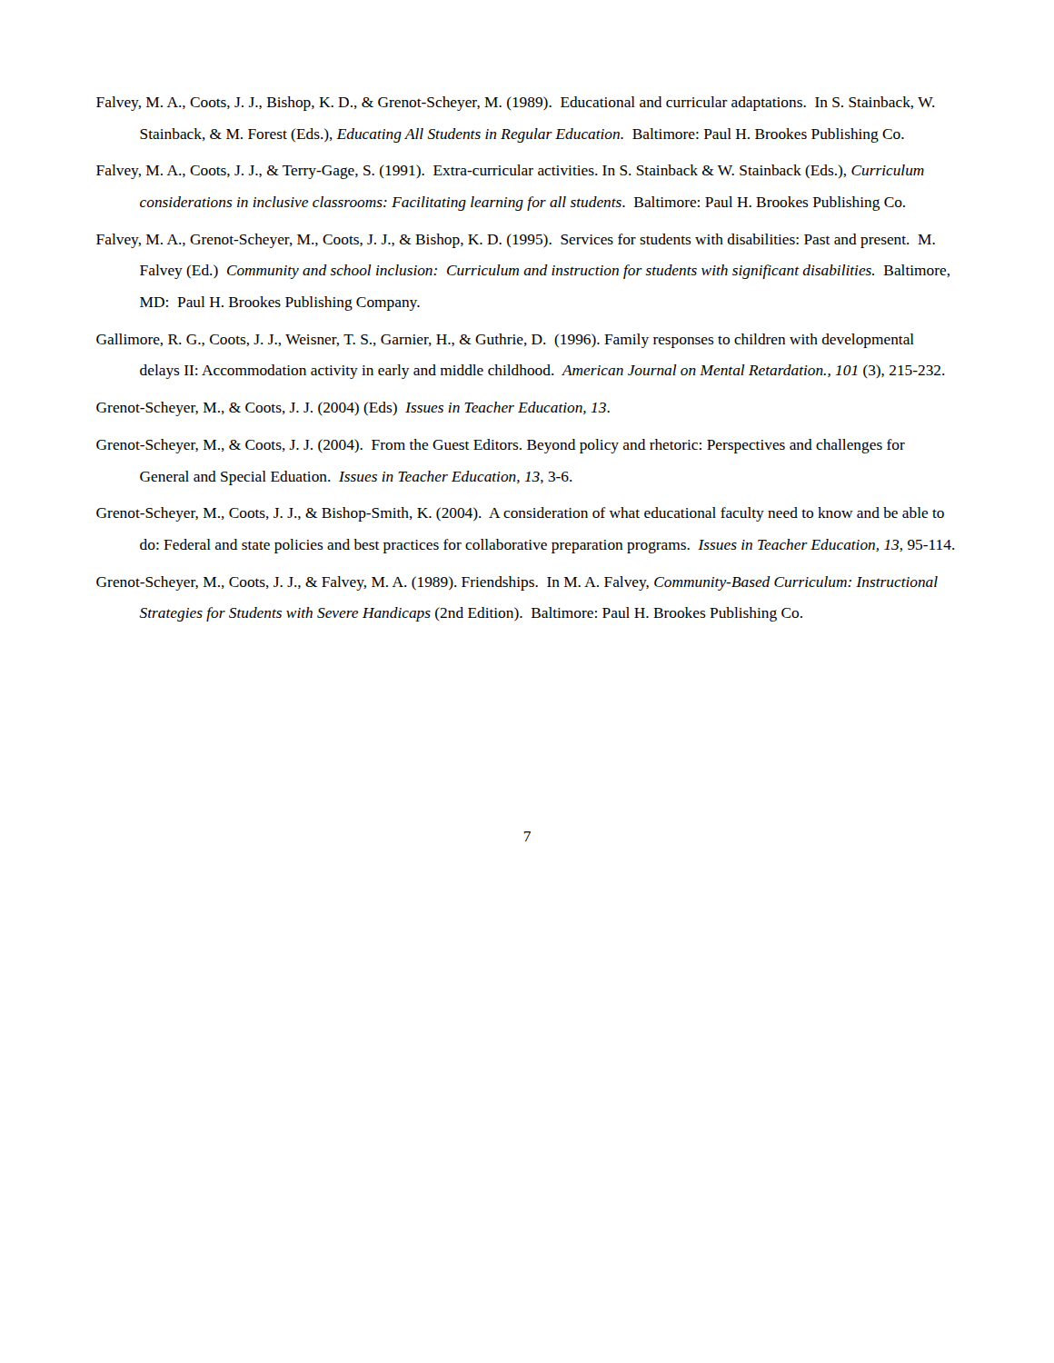Falvey, M. A., Coots, J. J., Bishop, K. D., & Grenot-Scheyer, M. (1989). Educational and curricular adaptations. In S. Stainback, W. Stainback, & M. Forest (Eds.), Educating All Students in Regular Education. Baltimore: Paul H. Brookes Publishing Co.
Falvey, M. A., Coots, J. J., & Terry-Gage, S. (1991). Extra-curricular activities. In S. Stainback & W. Stainback (Eds.), Curriculum considerations in inclusive classrooms: Facilitating learning for all students. Baltimore: Paul H. Brookes Publishing Co.
Falvey, M. A., Grenot-Scheyer, M., Coots, J. J., & Bishop, K. D. (1995). Services for students with disabilities: Past and present. M. Falvey (Ed.) Community and school inclusion: Curriculum and instruction for students with significant disabilities. Baltimore, MD: Paul H. Brookes Publishing Company.
Gallimore, R. G., Coots, J. J., Weisner, T. S., Garnier, H., & Guthrie, D. (1996). Family responses to children with developmental delays II: Accommodation activity in early and middle childhood. American Journal on Mental Retardation., 101 (3), 215-232.
Grenot-Scheyer, M., & Coots, J. J. (2004) (Eds) Issues in Teacher Education, 13.
Grenot-Scheyer, M., & Coots, J. J. (2004). From the Guest Editors. Beyond policy and rhetoric: Perspectives and challenges for General and Special Eduation. Issues in Teacher Education, 13, 3-6.
Grenot-Scheyer, M., Coots, J. J., & Bishop-Smith, K. (2004). A consideration of what educational faculty need to know and be able to do: Federal and state policies and best practices for collaborative preparation programs. Issues in Teacher Education, 13, 95-114.
Grenot-Scheyer, M., Coots, J. J., & Falvey, M. A. (1989). Friendships. In M. A. Falvey, Community-Based Curriculum: Instructional Strategies for Students with Severe Handicaps (2nd Edition). Baltimore: Paul H. Brookes Publishing Co.
7